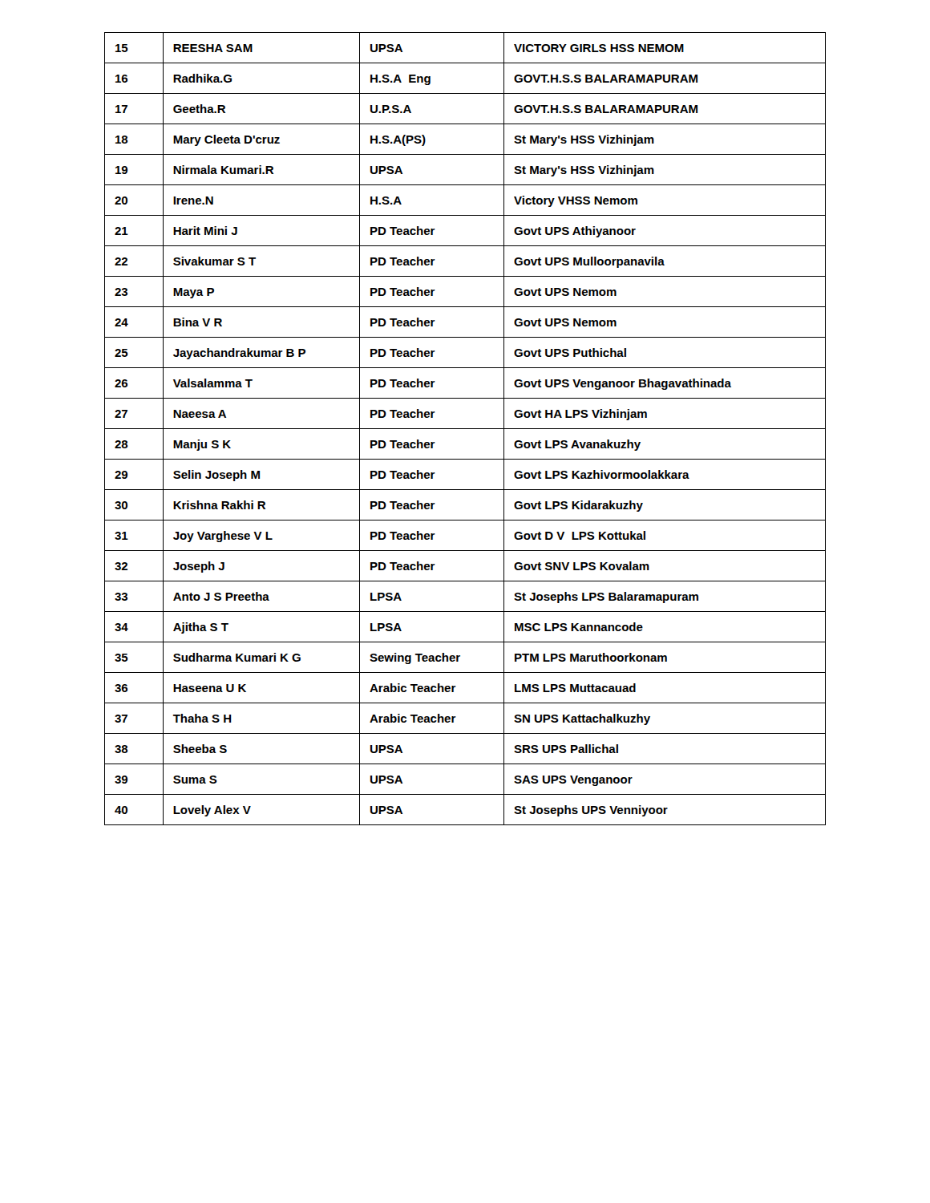| 15 | REESHA SAM | UPSA | VICTORY GIRLS HSS NEMOM |
| 16 | Radhika.G | H.S.A Eng | GOVT.H.S.S BALARAMAPURAM |
| 17 | Geetha.R | U.P.S.A | GOVT.H.S.S BALARAMAPURAM |
| 18 | Mary Cleeta D'cruz | H.S.A(PS) | St Mary's HSS Vizhinjam |
| 19 | Nirmala Kumari.R | UPSA | St Mary's HSS Vizhinjam |
| 20 | Irene.N | H.S.A | Victory VHSS Nemom |
| 21 | Harit Mini J | PD Teacher | Govt UPS Athiyanoor |
| 22 | Sivakumar S T | PD Teacher | Govt UPS Mulloorpanavila |
| 23 | Maya P | PD Teacher | Govt UPS Nemom |
| 24 | Bina V R | PD Teacher | Govt UPS Nemom |
| 25 | Jayachandrakumar B P | PD Teacher | Govt UPS Puthichal |
| 26 | Valsalamma T | PD Teacher | Govt UPS Venganoor Bhagavathinada |
| 27 | Naeesa A | PD Teacher | Govt HA LPS Vizhinjam |
| 28 | Manju S K | PD Teacher | Govt LPS Avanakuzhy |
| 29 | Selin Joseph M | PD Teacher | Govt LPS Kazhivormoolakkara |
| 30 | Krishna Rakhi R | PD Teacher | Govt LPS Kidarakuzhy |
| 31 | Joy Varghese V L | PD Teacher | Govt D V LPS Kottukal |
| 32 | Joseph J | PD Teacher | Govt SNV LPS Kovalam |
| 33 | Anto J S Preetha | LPSA | St Josephs LPS Balaramapuram |
| 34 | Ajitha S T | LPSA | MSC LPS Kannancode |
| 35 | Sudharma Kumari K G | Sewing Teacher | PTM LPS Maruthoorkonam |
| 36 | Haseena U K | Arabic Teacher | LMS LPS Muttacauad |
| 37 | Thaha S H | Arabic Teacher | SN UPS Kattachalkuzhy |
| 38 | Sheeba S | UPSA | SRS UPS Pallichal |
| 39 | Suma S | UPSA | SAS UPS Venganoor |
| 40 | Lovely Alex V | UPSA | St Josephs UPS Venniyoor |